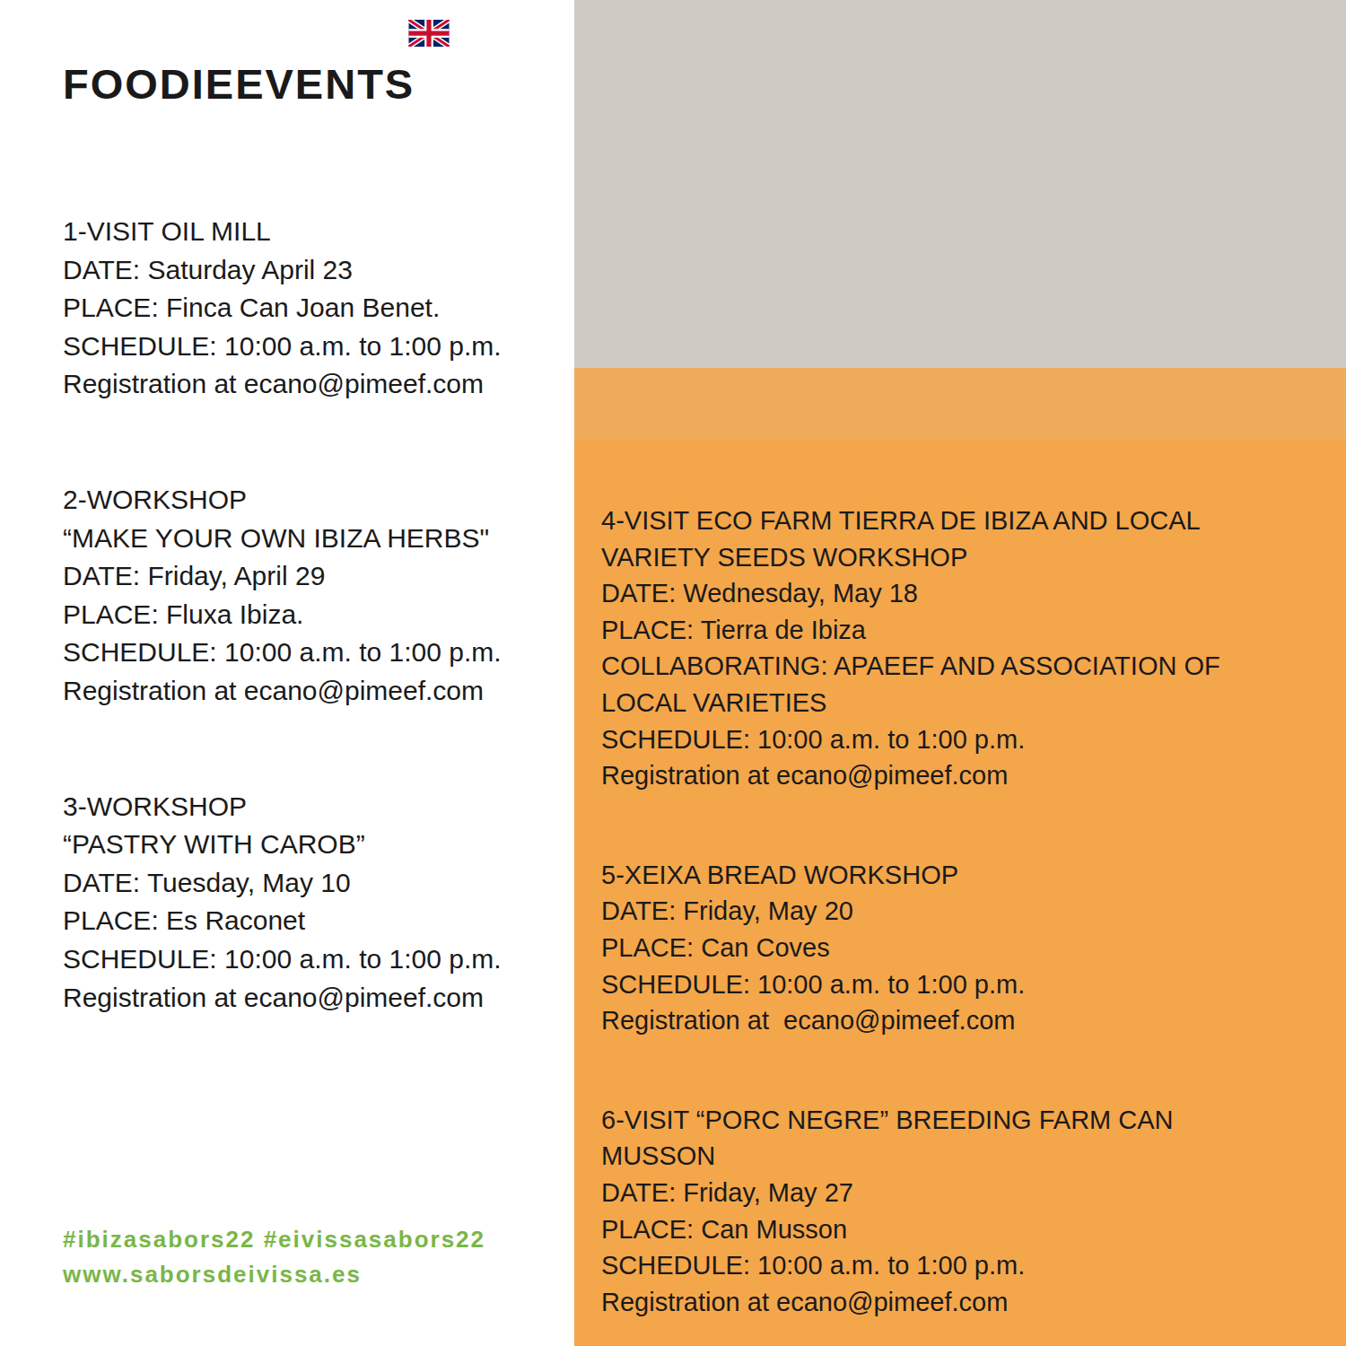FOODIEEVENTS
1-VISIT OIL MILL
DATE: Saturday April 23
PLACE: Finca Can Joan Benet.
SCHEDULE: 10:00 a.m. to 1:00 p.m.
Registration at ecano@pimeef.com
2-WORKSHOP
“MAKE YOUR OWN IBIZA HERBS"
DATE: Friday, April 29
PLACE: Fluxa Ibiza.
SCHEDULE: 10:00 a.m. to 1:00 p.m.
Registration at ecano@pimeef.com
3-WORKSHOP
“PASTRY WITH CAROB”
DATE: Tuesday, May 10
PLACE: Es Raconet
SCHEDULE: 10:00 a.m. to 1:00 p.m.
Registration at ecano@pimeef.com
#ibizasabors22 #eivissasabors22
www.saborsdeivissa.es
4-VISIT ECO FARM TIERRA DE IBIZA AND LOCAL
VARIETY SEEDS WORKSHOP
DATE: Wednesday, May 18
PLACE: Tierra de Ibiza
COLLABORATING: APAEEF AND ASSOCIATION OF
LOCAL VARIETIES
SCHEDULE: 10:00 a.m. to 1:00 p.m.
Registration at ecano@pimeef.com
5-XEIXA BREAD WORKSHOP
DATE: Friday, May 20
PLACE: Can Coves
SCHEDULE: 10:00 a.m. to 1:00 p.m.
Registration at ecano@pimeef.com
6-VISIT “PORC NEGRE” BREEDING FARM CAN MUSSON
DATE: Friday, May 27
PLACE: Can Musson
SCHEDULE: 10:00 a.m. to 1:00 p.m.
Registration at ecano@pimeef.com